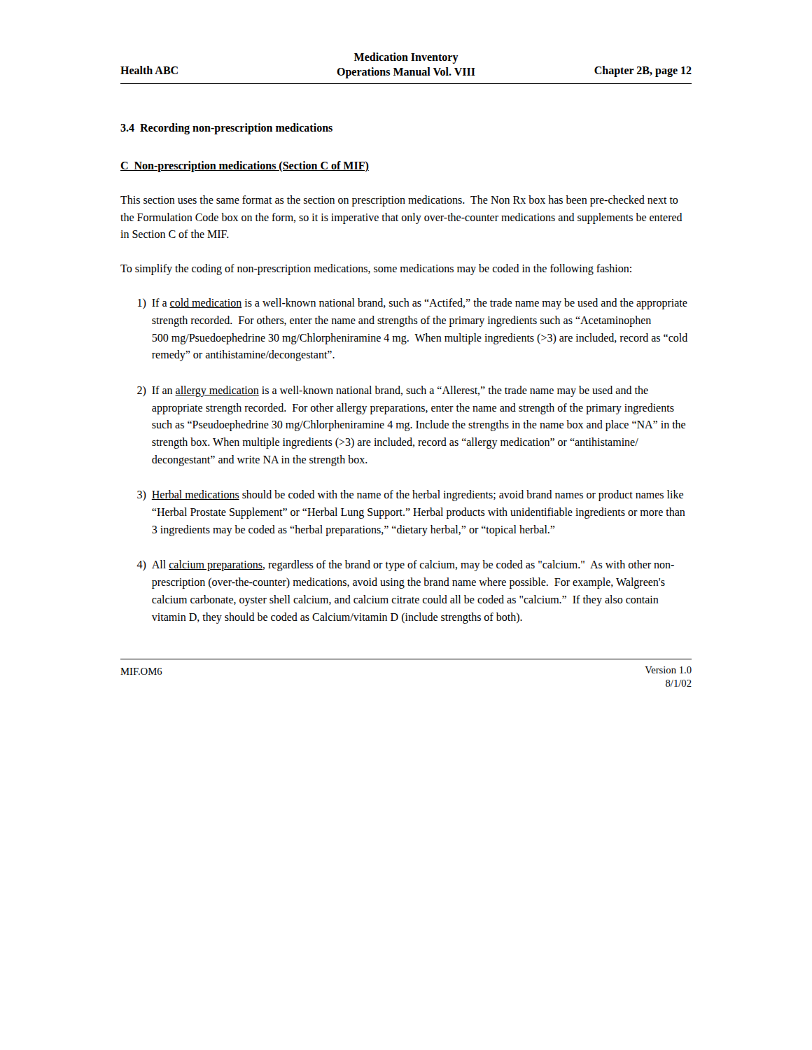Health ABC
Medication Inventory
Operations Manual Vol. VIII
Chapter 2B, page 12
3.4 Recording non-prescription medications
C Non-prescription medications (Section C of MIF)
This section uses the same format as the section on prescription medications. The Non Rx box has been pre-checked next to the Formulation Code box on the form, so it is imperative that only over-the-counter medications and supplements be entered in Section C of the MIF.
To simplify the coding of non-prescription medications, some medications may be coded in the following fashion:
If a cold medication is a well-known national brand, such as “Actifed,” the trade name may be used and the appropriate strength recorded. For others, enter the name and strengths of the primary ingredients such as “Acetaminophen 500 mg/Psuedoephedrine 30 mg/Chlorpheniramine 4 mg. When multiple ingredients (>3) are included, record as “cold remedy” or antihistamine/decongestant”.
If an allergy medication is a well-known national brand, such a “Allerest,” the trade name may be used and the appropriate strength recorded. For other allergy preparations, enter the name and strength of the primary ingredients such as “Pseudoephedrine 30 mg/Chlorpheniramine 4 mg. Include the strengths in the name box and place “NA” in the strength box. When multiple ingredients (>3) are included, record as “allergy medication” or “antihistamine/ decongestant” and write NA in the strength box.
Herbal medications should be coded with the name of the herbal ingredients; avoid brand names or product names like “Herbal Prostate Supplement” or “Herbal Lung Support.” Herbal products with unidentifiable ingredients or more than 3 ingredients may be coded as “herbal preparations,” “dietary herbal,” or “topical herbal.”
All calcium preparations, regardless of the brand or type of calcium, may be coded as "calcium." As with other non-prescription (over-the-counter) medications, avoid using the brand name where possible. For example, Walgreen's calcium carbonate, oyster shell calcium, and calcium citrate could all be coded as "calcium.” If they also contain vitamin D, they should be coded as Calcium/vitamin D (include strengths of both).
MIF.OM6
Version 1.0
8/1/02